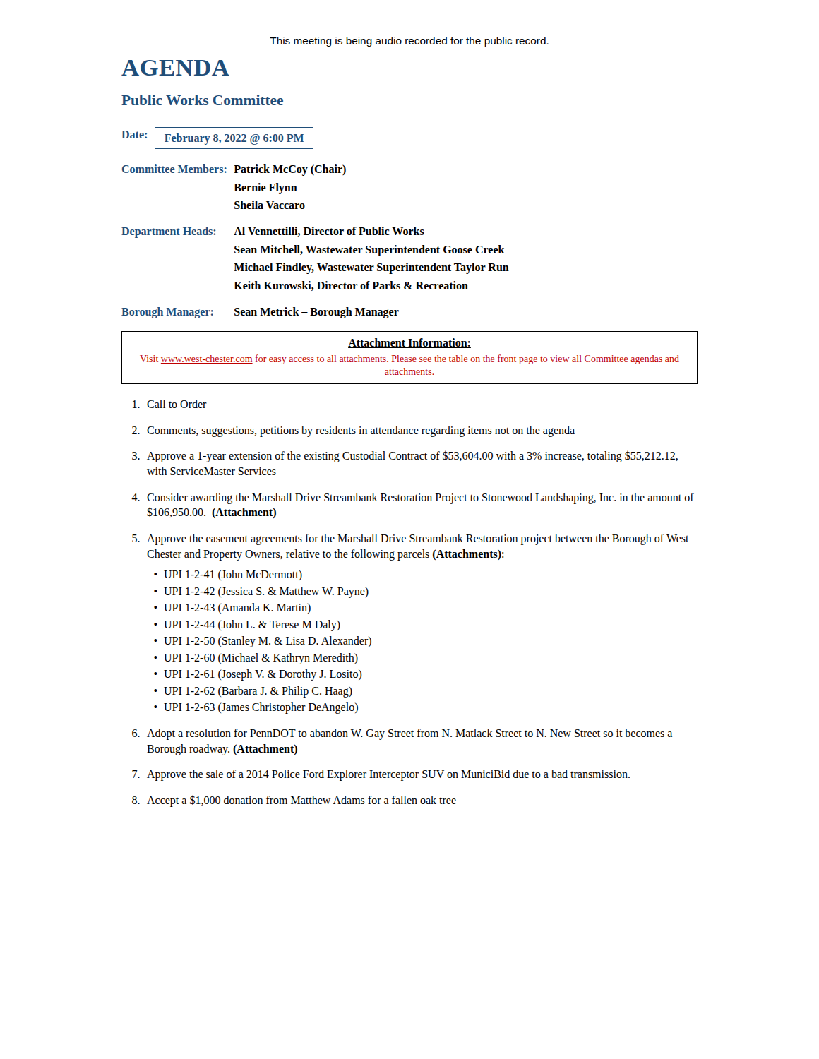This meeting is being audio recorded for the public record.
AGENDA
Public Works Committee
| Date: | February 8, 2022 @ 6:00 PM |
| Committee Members: | Patrick McCoy (Chair) |
| | Bernie Flynn |
| | Sheila Vaccaro |
| Department Heads: | Al Vennettilli, Director of Public Works |
| | Sean Mitchell, Wastewater Superintendent Goose Creek |
| | Michael Findley, Wastewater Superintendent Taylor Run |
| | Keith Kurowski, Director of Parks & Recreation |
| Borough Manager: | Sean Metrick – Borough Manager |
Attachment Information:
Visit www.west-chester.com for easy access to all attachments. Please see the table on the front page to view all Committee agendas and attachments.
Call to Order
Comments, suggestions, petitions by residents in attendance regarding items not on the agenda
Approve a 1-year extension of the existing Custodial Contract of $53,604.00 with a 3% increase, totaling $55,212.12, with ServiceMaster Services
Consider awarding the Marshall Drive Streambank Restoration Project to Stonewood Landshaping, Inc. in the amount of $106,950.00. (Attachment)
Approve the easement agreements for the Marshall Drive Streambank Restoration project between the Borough of West Chester and Property Owners, relative to the following parcels (Attachments):
UPI 1-2-41 (John McDermott)
UPI 1-2-42 (Jessica S. & Matthew W. Payne)
UPI 1-2-43 (Amanda K. Martin)
UPI 1-2-44 (John L. & Terese M Daly)
UPI 1-2-50 (Stanley M. & Lisa D. Alexander)
UPI 1-2-60 (Michael & Kathryn Meredith)
UPI 1-2-61 (Joseph V. & Dorothy J. Losito)
UPI 1-2-62 (Barbara J. & Philip C. Haag)
UPI 1-2-63 (James Christopher DeAngelo)
Adopt a resolution for PennDOT to abandon W. Gay Street from N. Matlack Street to N. New Street so it becomes a Borough roadway. (Attachment)
Approve the sale of a 2014 Police Ford Explorer Interceptor SUV on MuniciBid due to a bad transmission.
Accept a $1,000 donation from Matthew Adams for a fallen oak tree